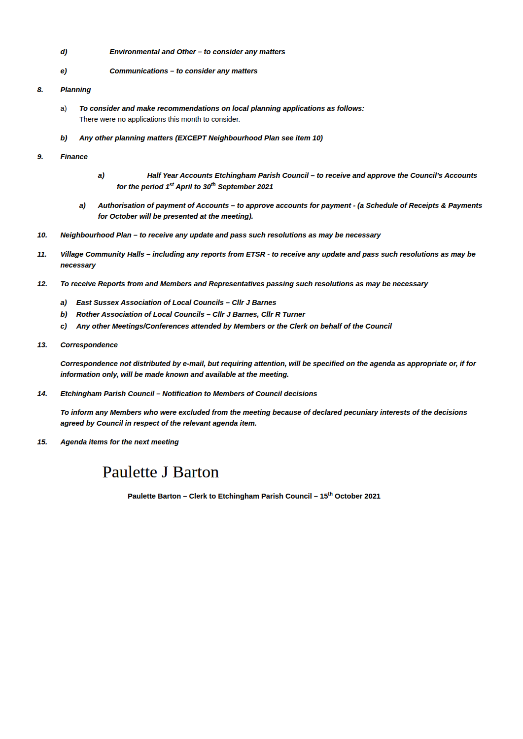d)
Environmental and Other – to consider any matters
e)
Communications – to consider any matters
8.
Planning
a)
To consider and make recommendations on local planning applications as follows:
There were no applications this month to consider.
b)
Any other planning matters (EXCEPT Neighbourhood Plan see item 10)
9.
Finance
a)
Half Year Accounts Etchingham Parish Council – to receive and approve the Council’s Accounts for the period 1st April to 30th September 2021
a)
Authorisation of payment of Accounts – to approve accounts for payment - (a Schedule of Receipts & Payments for October will be presented at the meeting).
10.
Neighbourhood Plan – to receive any update and pass such resolutions as may be necessary
11.
Village Community Halls – including any reports from ETSR - to receive any update and pass such resolutions as may be necessary
12.
To receive Reports from and Members and Representatives passing such resolutions as may be necessary
a) East Sussex Association of Local Councils – Cllr J Barnes
b) Rother Association of Local Councils – Cllr J Barnes, Cllr R Turner
c) Any other Meetings/Conferences attended by Members or the Clerk on behalf of the Council
13.
Correspondence
Correspondence not distributed by e-mail, but requiring attention, will be specified on the agenda as appropriate or, if for information only, will be made known and available at the meeting.
14.
Etchingham Parish Council – Notification to Members of Council decisions
To inform any Members who were excluded from the meeting because of declared pecuniary interests of the decisions agreed by Council in respect of the relevant agenda item.
15.
Agenda items for the next meeting
Paulette J Barton
Paulette Barton – Clerk to Etchingham Parish Council – 15th October 2021